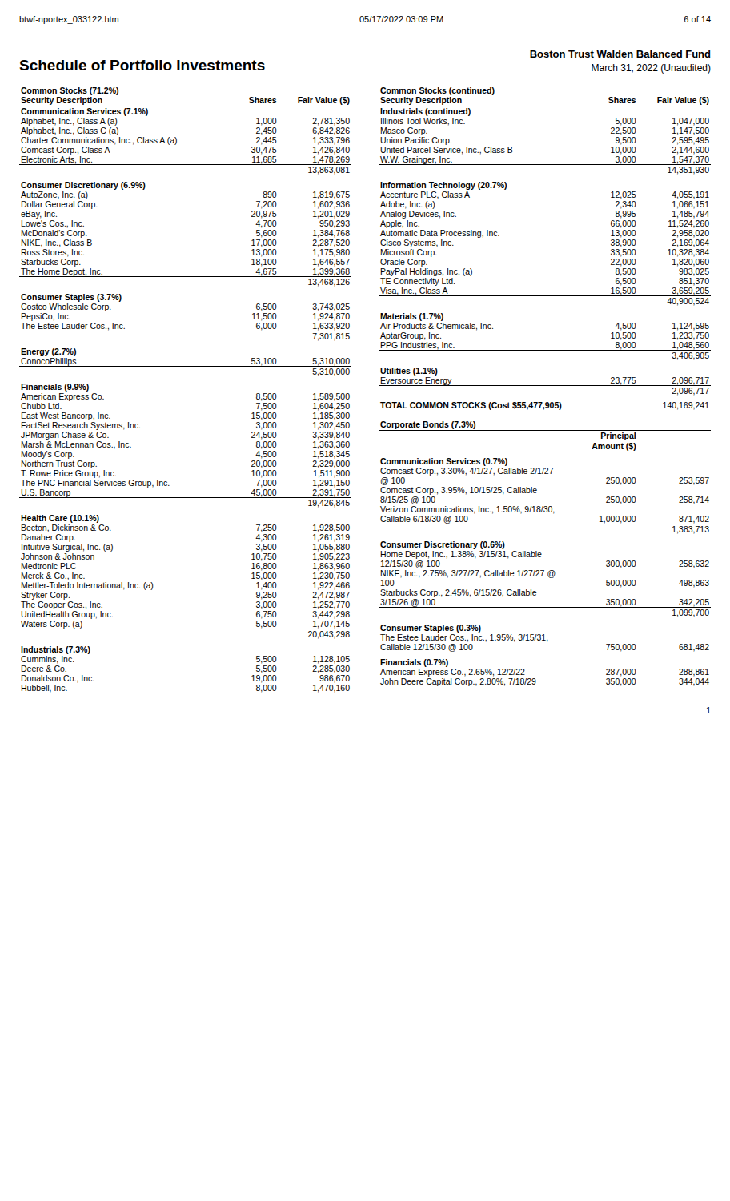btwf-nportex_033122.htm
05/17/2022 03:09 PM
6 of 14
Schedule of Portfolio Investments
Boston Trust Walden Balanced Fund
March 31, 2022 (Unaudited)
| Common Stocks (71.2%) Security Description | Shares | Fair Value ($) |
| --- | --- | --- |
| Communication Services (7.1%) | | |
| Alphabet, Inc., Class A (a) | 1,000 | 2,781,350 |
| Alphabet, Inc., Class C (a) | 2,450 | 6,842,826 |
| Charter Communications, Inc., Class A (a) | 2,445 | 1,333,796 |
| Comcast Corp., Class A | 30,475 | 1,426,840 |
| Electronic Arts, Inc. | 11,685 | 1,478,269 |
| | | 13,863,081 |
| Consumer Discretionary (6.9%) | | |
| AutoZone, Inc. (a) | 890 | 1,819,675 |
| Dollar General Corp. | 7,200 | 1,602,936 |
| eBay, Inc. | 20,975 | 1,201,029 |
| Lowe's Cos., Inc. | 4,700 | 950,293 |
| McDonald's Corp. | 5,600 | 1,384,768 |
| NIKE, Inc., Class B | 17,000 | 2,287,520 |
| Ross Stores, Inc. | 13,000 | 1,175,980 |
| Starbucks Corp. | 18,100 | 1,646,557 |
| The Home Depot, Inc. | 4,675 | 1,399,368 |
| | | 13,468,126 |
| Consumer Staples (3.7%) | | |
| Costco Wholesale Corp. | 6,500 | 3,743,025 |
| PepsiCo, Inc. | 11,500 | 1,924,870 |
| The Estee Lauder Cos., Inc. | 6,000 | 1,633,920 |
| | | 7,301,815 |
| Energy (2.7%) | | |
| ConocoPhillips | 53,100 | 5,310,000 |
| | | 5,310,000 |
| Financials (9.9%) | | |
| American Express Co. | 8,500 | 1,589,500 |
| Chubb Ltd. | 7,500 | 1,604,250 |
| East West Bancorp, Inc. | 15,000 | 1,185,300 |
| FactSet Research Systems, Inc. | 3,000 | 1,302,450 |
| JPMorgan Chase & Co. | 24,500 | 3,339,840 |
| Marsh & McLennan Cos., Inc. | 8,000 | 1,363,360 |
| Moody's Corp. | 4,500 | 1,518,345 |
| Northern Trust Corp. | 20,000 | 2,329,000 |
| T. Rowe Price Group, Inc. | 10,000 | 1,511,900 |
| The PNC Financial Services Group, Inc. | 7,000 | 1,291,150 |
| U.S. Bancorp | 45,000 | 2,391,750 |
| | | 19,426,845 |
| Health Care (10.1%) | | |
| Becton, Dickinson & Co. | 7,250 | 1,928,500 |
| Danaher Corp. | 4,300 | 1,261,319 |
| Intuitive Surgical, Inc. (a) | 3,500 | 1,055,880 |
| Johnson & Johnson | 10,750 | 1,905,223 |
| Medtronic PLC | 16,800 | 1,863,960 |
| Merck & Co., Inc. | 15,000 | 1,230,750 |
| Mettler-Toledo International, Inc. (a) | 1,400 | 1,922,466 |
| Stryker Corp. | 9,250 | 2,472,987 |
| The Cooper Cos., Inc. | 3,000 | 1,252,770 |
| UnitedHealth Group, Inc. | 6,750 | 3,442,298 |
| Waters Corp. (a) | 5,500 | 1,707,145 |
| | | 20,043,298 |
| Industrials (7.3%) | | |
| Cummins, Inc. | 5,500 | 1,128,105 |
| Deere & Co. | 5,500 | 2,285,030 |
| Donaldson Co., Inc. | 19,000 | 986,670 |
| Hubbell, Inc. | 8,000 | 1,470,160 |
| Common Stocks (continued) Security Description | Shares | Fair Value ($) |
| --- | --- | --- |
| Industrials (continued) | | |
| Illinois Tool Works, Inc. | 5,000 | 1,047,000 |
| Masco Corp. | 22,500 | 1,147,500 |
| Union Pacific Corp. | 9,500 | 2,595,495 |
| United Parcel Service, Inc., Class B | 10,000 | 2,144,600 |
| W.W. Grainger, Inc. | 3,000 | 1,547,370 |
| | | 14,351,930 |
| Information Technology (20.7%) | | |
| Accenture PLC, Class A | 12,025 | 4,055,191 |
| Adobe, Inc. (a) | 2,340 | 1,066,151 |
| Analog Devices, Inc. | 8,995 | 1,485,794 |
| Apple, Inc. | 66,000 | 11,524,260 |
| Automatic Data Processing, Inc. | 13,000 | 2,958,020 |
| Cisco Systems, Inc. | 38,900 | 2,169,064 |
| Microsoft Corp. | 33,500 | 10,328,384 |
| Oracle Corp. | 22,000 | 1,820,060 |
| PayPal Holdings, Inc. (a) | 8,500 | 983,025 |
| TE Connectivity Ltd. | 6,500 | 851,370 |
| Visa, Inc., Class A | 16,500 | 3,659,205 |
| | | 40,900,524 |
| Materials (1.7%) | | |
| Air Products & Chemicals, Inc. | 4,500 | 1,124,595 |
| AptarGroup, Inc. | 10,500 | 1,233,750 |
| PPG Industries, Inc. | 8,000 | 1,048,560 |
| | | 3,406,905 |
| Utilities (1.1%) | | |
| Eversource Energy | 23,775 | 2,096,717 |
| | | 2,096,717 |
| TOTAL COMMON STOCKS (Cost $55,477,905) | | 140,169,241 |
| Corporate Bonds (7.3%) | | |
| --- | --- | --- |
| | Principal Amount ($) | |
| Communication Services (0.7%) | | |
| Comcast Corp., 3.30%, 4/1/27, Callable 2/1/27 @ 100 | 250,000 | 253,597 |
| Comcast Corp., 3.95%, 10/15/25, Callable 8/15/25 @ 100 | 250,000 | 258,714 |
| Verizon Communications, Inc., 1.50%, 9/18/30, Callable 6/18/30 @ 100 | 1,000,000 | 871,402 |
| | | 1,383,713 |
| Consumer Discretionary (0.6%) | | |
| Home Depot, Inc., 1.38%, 3/15/31, Callable 12/15/30 @ 100 | 300,000 | 258,632 |
| NIKE, Inc., 2.75%, 3/27/27, Callable 1/27/27 @ 100 | 500,000 | 498,863 |
| Starbucks Corp., 2.45%, 6/15/26, Callable 3/15/26 @ 100 | 350,000 | 342,205 |
| | | 1,099,700 |
| Consumer Staples (0.3%) | | |
| The Estee Lauder Cos., Inc., 1.95%, 3/15/31, Callable 12/15/30 @ 100 | 750,000 | 681,482 |
| Financials (0.7%) | | |
| American Express Co., 2.65%, 12/2/22 | 287,000 | 288,861 |
| John Deere Capital Corp., 2.80%, 7/18/29 | 350,000 | 344,044 |
1